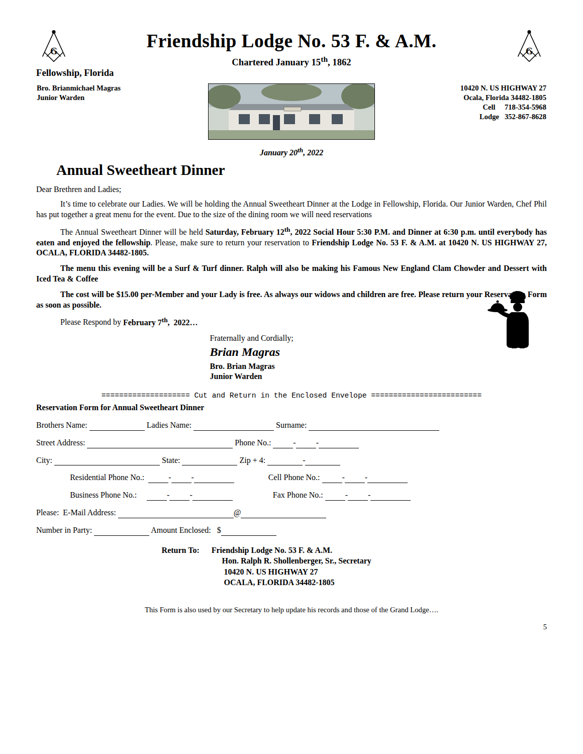G G
Friendship Lodge No. 53 F. & A.M.
Chartered January 15th, 1862
Fellowship, Florida
| Bro. Brianmichael Magras Junior Warden | | 10420 N. US HIGHWAY 27 Ocala, Florida 34482-1805 Cell 718-354-5968 Lodge 352-867-8628 |
January 20th, 2022
Annual Sweetheart Dinner
Dear Brethren and Ladies;
It’s time to celebrate our Ladies. We will be holding the Annual Sweetheart Dinner at the Lodge in Fellowship, Florida. Our Junior Warden, Chef Phil has put together a great menu for the event. Due to the size of the dining room we will need reservations
The Annual Sweetheart Dinner will be held Saturday, February 12th, 2022 Social Hour 5:30 P.M. and Dinner at 6:30 p.m. until everybody has eaten and enjoyed the fellowship. Please, make sure to return your reservation to Friendship Lodge No. 53 F. & A.M. at 10420 N. US HIGHWAY 27, OCALA, FLORIDA 34482-1805.
The menu this evening will be a Surf & Turf dinner. Ralph will also be making his Famous New England Clam Chowder and Dessert with Iced Tea & Coffee
The cost will be $15.00 per-Member and your Lady is free. As always our widows and children are free. Please return your Reservation Form as soon as possible.
Please Respond by February 7th, 2022…
Fraternally and Cordially;
Brian Magras
Bro. Brian Magras
Junior Warden
==================== Cut and Return in the Enclosed Envelope =========================
Reservation Form for Annual Sweetheart Dinner
Brothers Name: Ladies Name: Surname:
Street Address: Phone No.: - -
City: State: Zip + 4: -
Residential Phone No.: - - Cell Phone No.: - -
Business Phone No.: - - Fax Phone No.: - -
Please: E-Mail Address: @
Number in Party: Amount Enclosed: $
Return To: Friendship Lodge No. 53 F. & A.M.
Hon. Ralph R. Shollenberger, Sr., Secretary
10420 N. US HIGHWAY 27
OCALA, FLORIDA 34482-1805
This Form is also used by our Secretary to help update his records and those of the Grand Lodge….
5